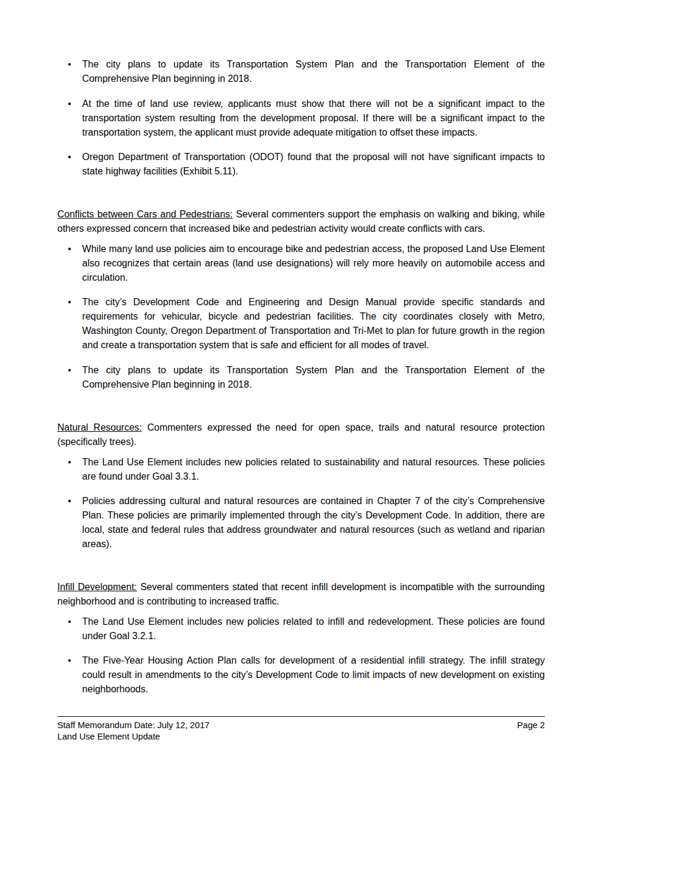The city plans to update its Transportation System Plan and the Transportation Element of the Comprehensive Plan beginning in 2018.
At the time of land use review, applicants must show that there will not be a significant impact to the transportation system resulting from the development proposal. If there will be a significant impact to the transportation system, the applicant must provide adequate mitigation to offset these impacts.
Oregon Department of Transportation (ODOT) found that the proposal will not have significant impacts to state highway facilities (Exhibit 5.11).
Conflicts between Cars and Pedestrians: Several commenters support the emphasis on walking and biking, while others expressed concern that increased bike and pedestrian activity would create conflicts with cars.
While many land use policies aim to encourage bike and pedestrian access, the proposed Land Use Element also recognizes that certain areas (land use designations) will rely more heavily on automobile access and circulation.
The city’s Development Code and Engineering and Design Manual provide specific standards and requirements for vehicular, bicycle and pedestrian facilities. The city coordinates closely with Metro, Washington County, Oregon Department of Transportation and Tri-Met to plan for future growth in the region and create a transportation system that is safe and efficient for all modes of travel.
The city plans to update its Transportation System Plan and the Transportation Element of the Comprehensive Plan beginning in 2018.
Natural Resources: Commenters expressed the need for open space, trails and natural resource protection (specifically trees).
The Land Use Element includes new policies related to sustainability and natural resources. These policies are found under Goal 3.3.1.
Policies addressing cultural and natural resources are contained in Chapter 7 of the city’s Comprehensive Plan. These policies are primarily implemented through the city’s Development Code. In addition, there are local, state and federal rules that address groundwater and natural resources (such as wetland and riparian areas).
Infill Development: Several commenters stated that recent infill development is incompatible with the surrounding neighborhood and is contributing to increased traffic.
The Land Use Element includes new policies related to infill and redevelopment. These policies are found under Goal 3.2.1.
The Five-Year Housing Action Plan calls for development of a residential infill strategy. The infill strategy could result in amendments to the city’s Development Code to limit impacts of new development on existing neighborhoods.
Staff Memorandum Date: July 12, 2017
Land Use Element Update
Page 2